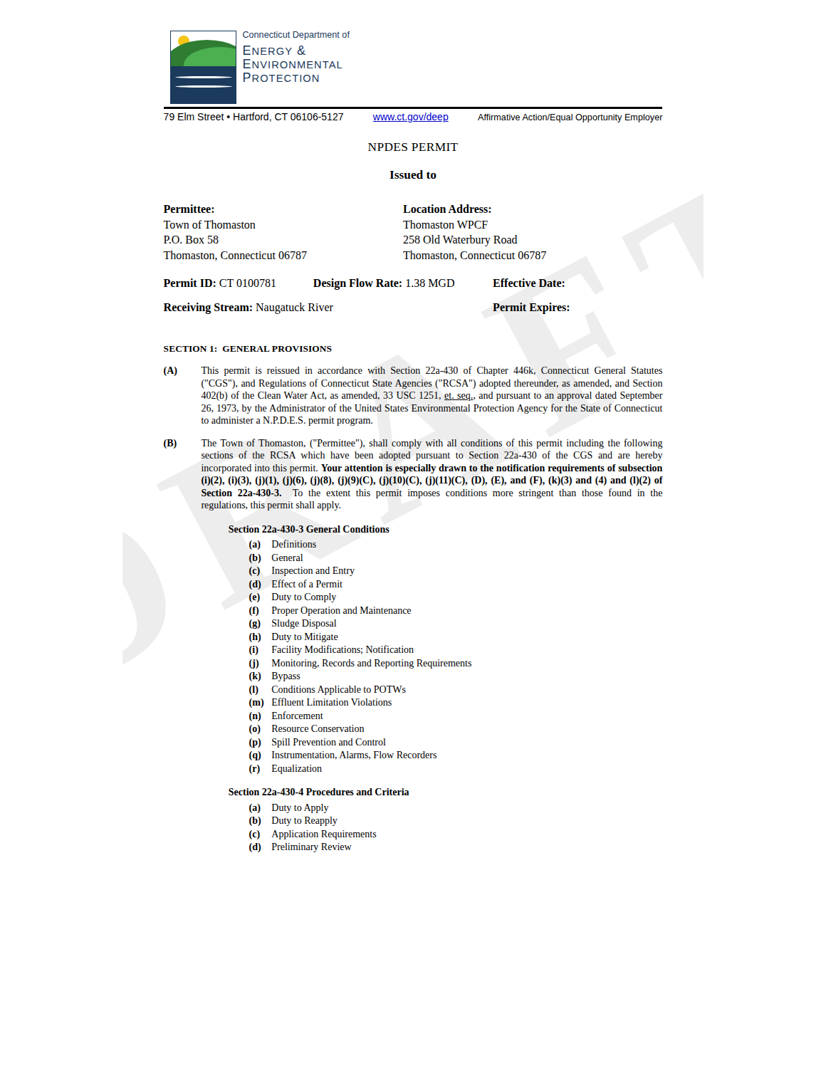DRAFT
Connecticut Department of
ENERGY &
ENVIRONMENTAL
PROTECTION
79 Elm Street • Hartford, CT 06106-5127 www.ct.gov/deep Affirmative Action/Equal Opportunity Employer
NPDES PERMIT
Issued to
| Permittee: | Location Address: |
| Town of Thomaston | Thomaston WPCF |
| P.O. Box 58 | 258 Old Waterbury Road |
| Thomaston, Connecticut 06787 | Thomaston, Connecticut 06787 |
| Permit ID: CT 0100781 | Design Flow Rate: 1.38 MGD | Effective Date: |
| Receiving Stream: Naugatuck River | Permit Expires: |
SECTION 1: GENERAL PROVISIONS
(A)
This permit is reissued in accordance with Section 22a-430 of Chapter 446k, Connecticut General Statutes ("CGS"), and Regulations of Connecticut State Agencies ("RCSA") adopted thereunder, as amended, and Section 402(b) of the Clean Water Act, as amended, 33 USC 1251, et. seq., and pursuant to an approval dated September 26, 1973, by the Administrator of the United States Environmental Protection Agency for the State of Connecticut to administer a N.P.D.E.S. permit program.
(B)
The Town of Thomaston, ("Permittee"), shall comply with all conditions of this permit including the following sections of the RCSA which have been adopted pursuant to Section 22a-430 of the CGS and are hereby incorporated into this permit. Your attention is especially drawn to the notification requirements of subsection (i)(2), (i)(3), (j)(1), (j)(6), (j)(8), (j)(9)(C), (j)(10)(C), (j)(11)(C), (D), (E), and (F), (k)(3) and (4) and (l)(2) of Section 22a-430-3. To the extent this permit imposes conditions more stringent than those found in the regulations, this permit shall apply.
Section 22a-430-3 General Conditions
(a) Definitions
(b) General
(c) Inspection and Entry
(d) Effect of a Permit
(e) Duty to Comply
(f) Proper Operation and Maintenance
(g) Sludge Disposal
(h) Duty to Mitigate
(i) Facility Modifications; Notification
(j) Monitoring, Records and Reporting Requirements
(k) Bypass
(l) Conditions Applicable to POTWs
(m) Effluent Limitation Violations
(n) Enforcement
(o) Resource Conservation
(p) Spill Prevention and Control
(q) Instrumentation, Alarms, Flow Recorders
(r) Equalization
Section 22a-430-4 Procedures and Criteria
(a) Duty to Apply
(b) Duty to Reapply
(c) Application Requirements
(d) Preliminary Review